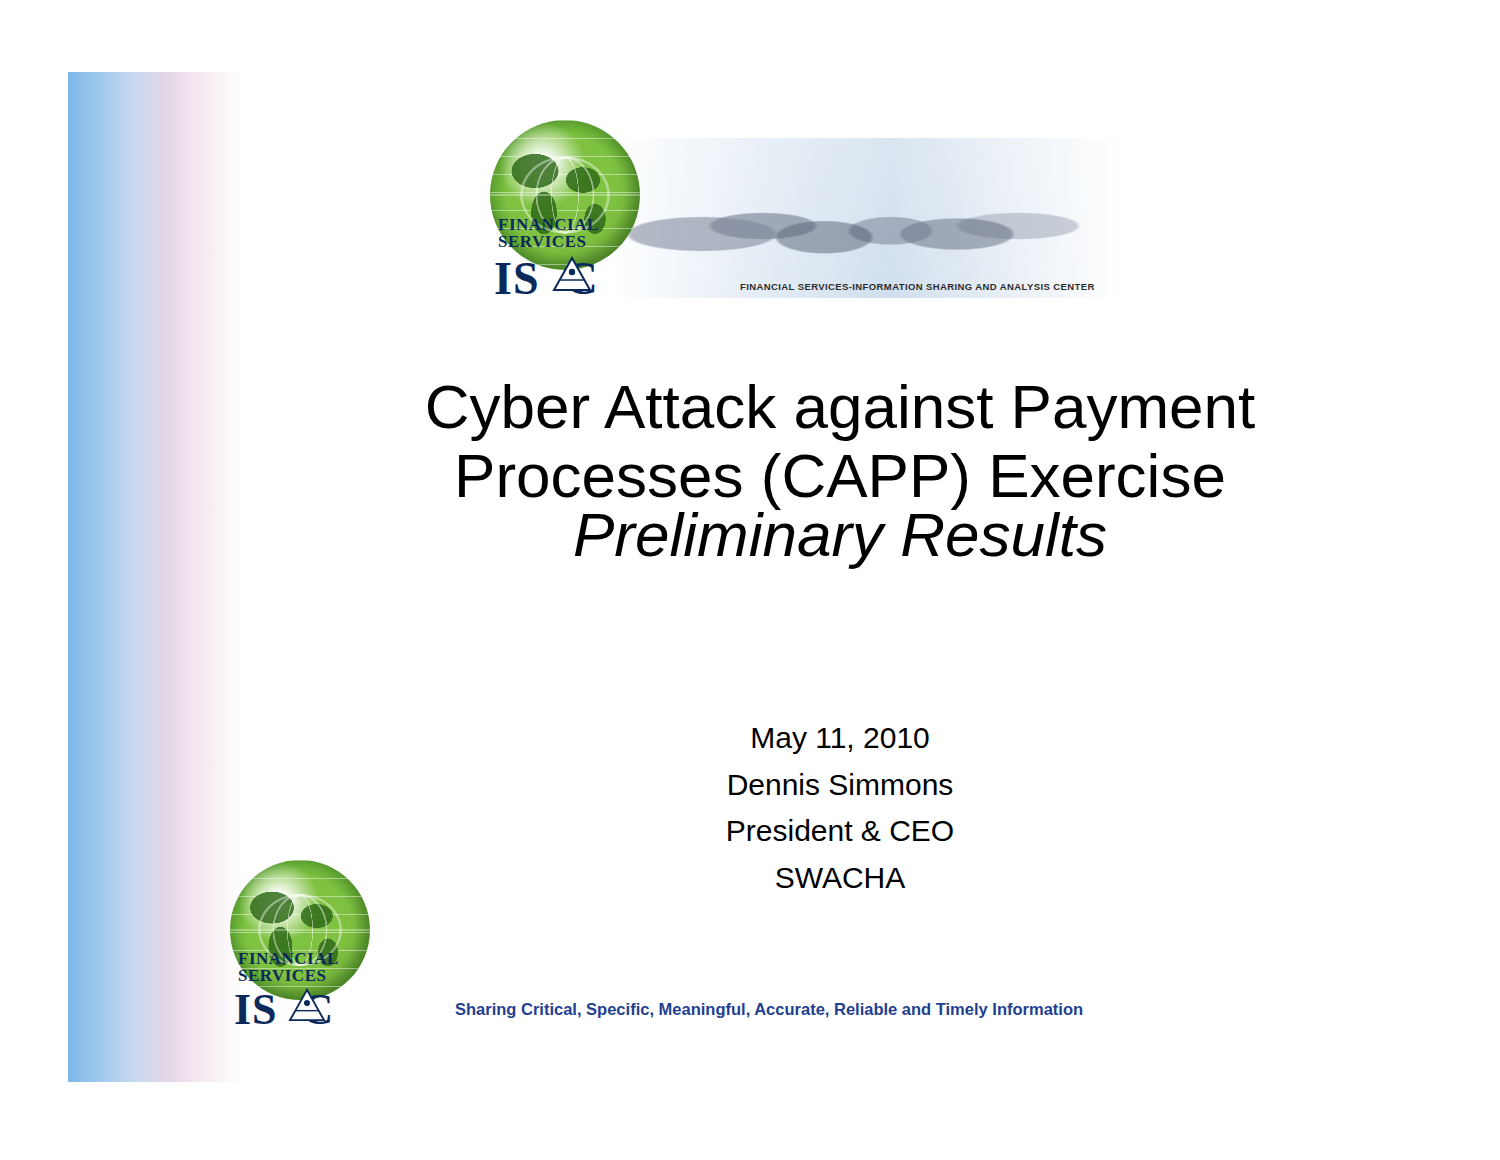FINANCIAL SERVICES-INFORMATION SHARING AND ANALYSIS CENTER
FINANCIAL
SERVICES
IS C
Cyber Attack against Payment
Processes (CAPP) Exercise
Preliminary Results
May 11, 2010
Dennis Simmons
President & CEO
SWACHA
FINANCIAL
SERVICES
IS C
Sharing Critical, Specific, Meaningful, Accurate, Reliable and Timely Information